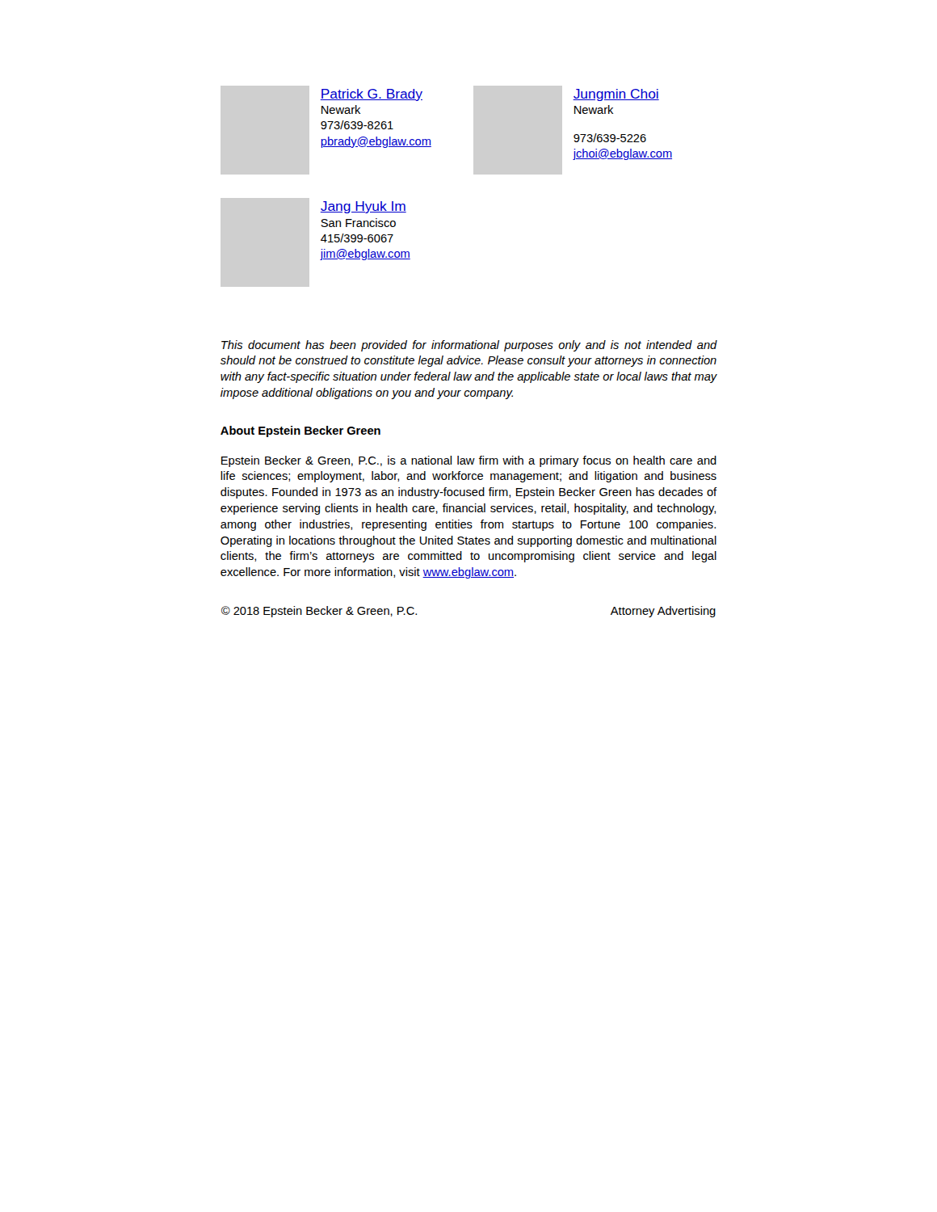| | Patrick G. Brady Newark 973/639-8261 pbrady@ebglaw.com | | Jungmin Choi Newark 973/639-5226 jchoi@ebglaw.com |
| | Jang Hyuk Im San Francisco 415/399-6067 jim@ebglaw.com | | |
This document has been provided for informational purposes only and is not intended and should not be construed to constitute legal advice. Please consult your attorneys in connection with any fact-specific situation under federal law and the applicable state or local laws that may impose additional obligations on you and your company.
About Epstein Becker Green
Epstein Becker & Green, P.C., is a national law firm with a primary focus on health care and life sciences; employment, labor, and workforce management; and litigation and business disputes. Founded in 1973 as an industry-focused firm, Epstein Becker Green has decades of experience serving clients in health care, financial services, retail, hospitality, and technology, among other industries, representing entities from startups to Fortune 100 companies. Operating in locations throughout the United States and supporting domestic and multinational clients, the firm’s attorneys are committed to uncompromising client service and legal excellence. For more information, visit www.ebglaw.com.
| © 2018 Epstein Becker & Green, P.C. | Attorney Advertising |